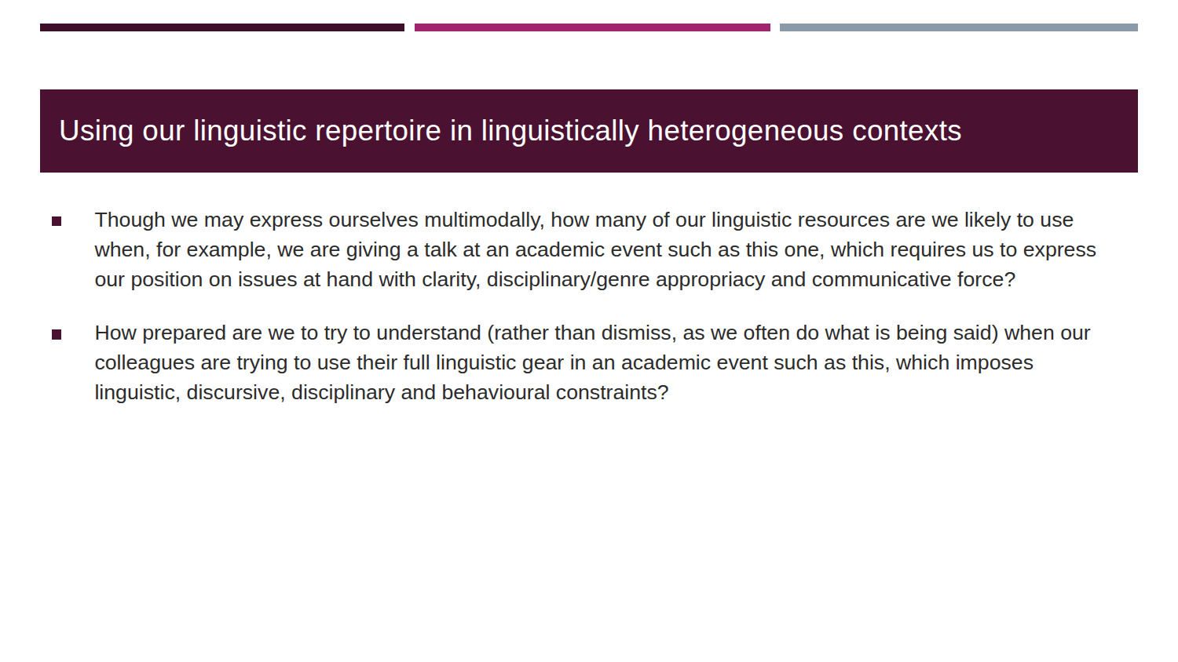Using our linguistic repertoire in linguistically heterogeneous contexts
Though we may express ourselves multimodally, how many of our linguistic resources are we likely to use when, for example, we are giving a talk at an academic event such as this one, which requires us to express our position on issues at hand with clarity, disciplinary/genre appropriacy and communicative force?
How prepared are we to try to understand (rather than dismiss, as we often do what is being said) when our colleagues are trying to use their full linguistic gear in an academic event such as this, which imposes linguistic, discursive, disciplinary and behavioural constraints?